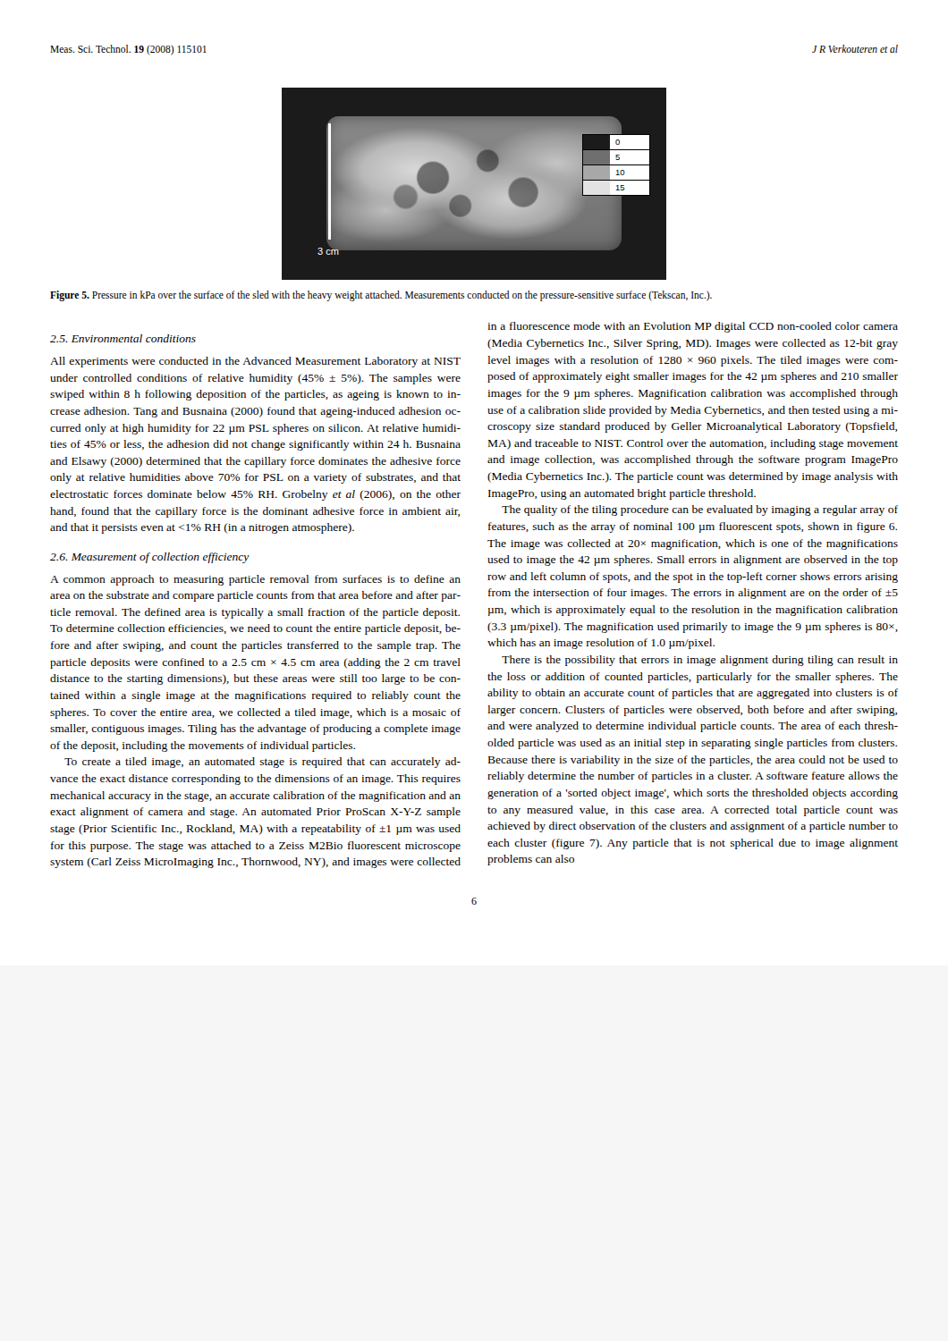Meas. Sci. Technol. 19 (2008) 115101
J R Verkouteren et al
3 cm
0
5
10
15
Figure 5. Pressure in kPa over the surface of the sled with the heavy weight attached. Measurements conducted on the pressure-sensitive surface (Tekscan, Inc.).
2.5. Environmental conditions
All experiments were conducted in the Advanced Measurement Laboratory at NIST under controlled conditions of relative humidity (45% ± 5%). The samples were swiped within 8 h following deposition of the particles, as ageing is known to increase adhesion. Tang and Busnaina (2000) found that ageing-induced adhesion occurred only at high humidity for 22 µm PSL spheres on silicon. At relative humidities of 45% or less, the adhesion did not change significantly within 24 h. Busnaina and Elsawy (2000) determined that the capillary force dominates the adhesive force only at relative humidities above 70% for PSL on a variety of substrates, and that electrostatic forces dominate below 45% RH. Grobelny et al (2006), on the other hand, found that the capillary force is the dominant adhesive force in ambient air, and that it persists even at <1% RH (in a nitrogen atmosphere).
2.6. Measurement of collection efficiency
A common approach to measuring particle removal from surfaces is to define an area on the substrate and compare particle counts from that area before and after particle removal. The defined area is typically a small fraction of the particle deposit. To determine collection efficiencies, we need to count the entire particle deposit, before and after swiping, and count the particles transferred to the sample trap. The particle deposits were confined to a 2.5 cm × 4.5 cm area (adding the 2 cm travel distance to the starting dimensions), but these areas were still too large to be contained within a single image at the magnifications required to reliably count the spheres. To cover the entire area, we collected a tiled image, which is a mosaic of smaller, contiguous images. Tiling has the advantage of producing a complete image of the deposit, including the movements of individual particles.
To create a tiled image, an automated stage is required that can accurately advance the exact distance corresponding to the dimensions of an image. This requires mechanical accuracy in the stage, an accurate calibration of the magnification and an exact alignment of camera and stage. An automated Prior ProScan X-Y-Z sample stage (Prior Scientific Inc., Rockland, MA) with a repeatability of ±1 µm was used for this purpose. The stage was attached to a Zeiss M2Bio fluorescent microscope system (Carl Zeiss MicroImaging Inc., Thornwood, NY), and images were collected in a fluorescence mode with an Evolution MP digital CCD non-cooled color camera (Media Cybernetics Inc., Silver Spring, MD). Images were collected as 12-bit gray level images with a resolution of 1280 × 960 pixels. The tiled images were composed of approximately eight smaller images for the 42 µm spheres and 210 smaller images for the 9 µm spheres. Magnification calibration was accomplished through use of a calibration slide provided by Media Cybernetics, and then tested using a microscopy size standard produced by Geller Microanalytical Laboratory (Topsfield, MA) and traceable to NIST. Control over the automation, including stage movement and image collection, was accomplished through the software program ImagePro (Media Cybernetics Inc.). The particle count was determined by image analysis with ImagePro, using an automated bright particle threshold.
The quality of the tiling procedure can be evaluated by imaging a regular array of features, such as the array of nominal 100 µm fluorescent spots, shown in figure 6. The image was collected at 20× magnification, which is one of the magnifications used to image the 42 µm spheres. Small errors in alignment are observed in the top row and left column of spots, and the spot in the top-left corner shows errors arising from the intersection of four images. The errors in alignment are on the order of ±5 µm, which is approximately equal to the resolution in the magnification calibration (3.3 µm/pixel). The magnification used primarily to image the 9 µm spheres is 80×, which has an image resolution of 1.0 µm/pixel.
There is the possibility that errors in image alignment during tiling can result in the loss or addition of counted particles, particularly for the smaller spheres. The ability to obtain an accurate count of particles that are aggregated into clusters is of larger concern. Clusters of particles were observed, both before and after swiping, and were analyzed to determine individual particle counts. The area of each thresholded particle was used as an initial step in separating single particles from clusters. Because there is variability in the size of the particles, the area could not be used to reliably determine the number of particles in a cluster. A software feature allows the generation of a 'sorted object image', which sorts the thresholded objects according to any measured value, in this case area. A corrected total particle count was achieved by direct observation of the clusters and assignment of a particle number to each cluster (figure 7). Any particle that is not spherical due to image alignment problems can also
6